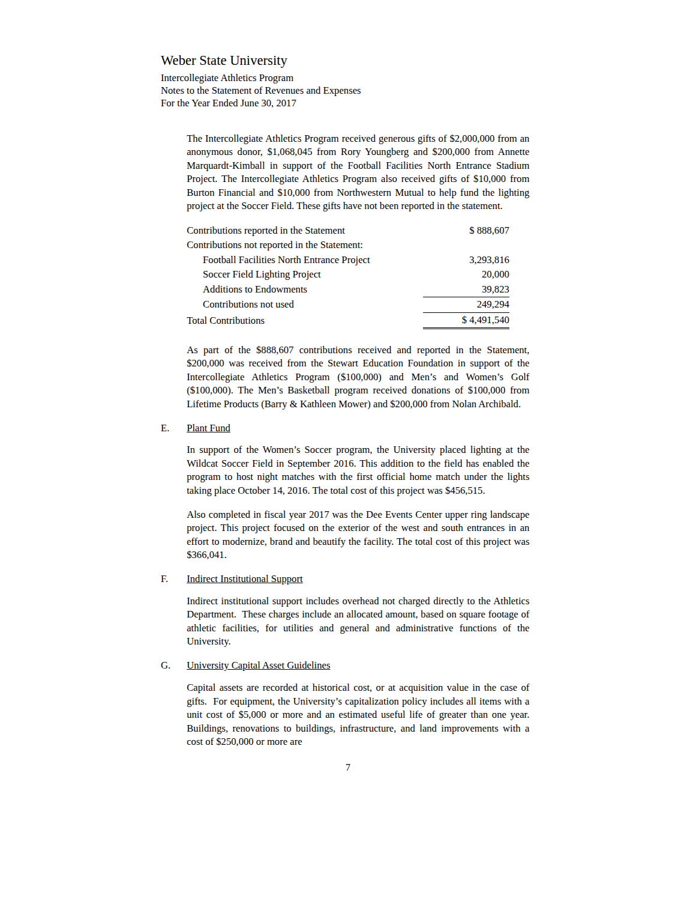Weber State University
Intercollegiate Athletics Program
Notes to the Statement of Revenues and Expenses
For the Year Ended June 30, 2017
The Intercollegiate Athletics Program received generous gifts of $2,000,000 from an anonymous donor, $1,068,045 from Rory Youngberg and $200,000 from Annette Marquardt-Kimball in support of the Football Facilities North Entrance Stadium Project. The Intercollegiate Athletics Program also received gifts of $10,000 from Burton Financial and $10,000 from Northwestern Mutual to help fund the lighting project at the Soccer Field. These gifts have not been reported in the statement.
| Contributions reported in the Statement | $ 888,607 |
| Contributions not reported in the Statement: | |
| Football Facilities North Entrance Project | 3,293,816 |
| Soccer Field Lighting Project | 20,000 |
| Additions to Endowments | 39,823 |
| Contributions not used | 249,294 |
| Total Contributions | $ 4,491,540 |
As part of the $888,607 contributions received and reported in the Statement, $200,000 was received from the Stewart Education Foundation in support of the Intercollegiate Athletics Program ($100,000) and Men’s and Women’s Golf ($100,000). The Men’s Basketball program received donations of $100,000 from Lifetime Products (Barry & Kathleen Mower) and $200,000 from Nolan Archibald.
E. Plant Fund
In support of the Women’s Soccer program, the University placed lighting at the Wildcat Soccer Field in September 2016. This addition to the field has enabled the program to host night matches with the first official home match under the lights taking place October 14, 2016. The total cost of this project was $456,515.
Also completed in fiscal year 2017 was the Dee Events Center upper ring landscape project. This project focused on the exterior of the west and south entrances in an effort to modernize, brand and beautify the facility. The total cost of this project was $366,041.
F. Indirect Institutional Support
Indirect institutional support includes overhead not charged directly to the Athletics Department. These charges include an allocated amount, based on square footage of athletic facilities, for utilities and general and administrative functions of the University.
G. University Capital Asset Guidelines
Capital assets are recorded at historical cost, or at acquisition value in the case of gifts. For equipment, the University’s capitalization policy includes all items with a unit cost of $5,000 or more and an estimated useful life of greater than one year. Buildings, renovations to buildings, infrastructure, and land improvements with a cost of $250,000 or more are
7